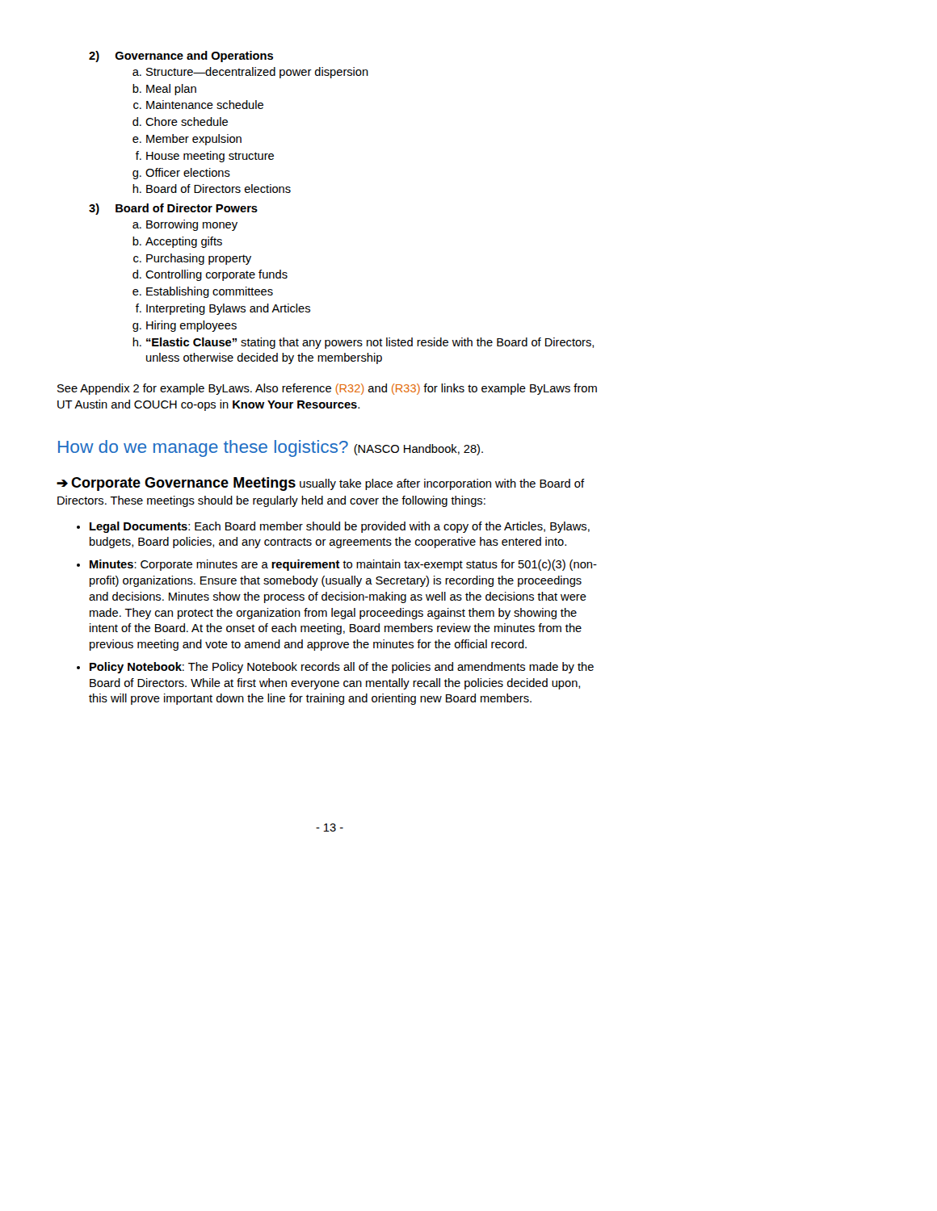2) Governance and Operations
Structure—decentralized power dispersion
Meal plan
Maintenance schedule
Chore schedule
Member expulsion
House meeting structure
Officer elections
Board of Directors elections
3) Board of Director Powers
Borrowing money
Accepting gifts
Purchasing property
Controlling corporate funds
Establishing committees
Interpreting Bylaws and Articles
Hiring employees
“Elastic Clause” stating that any powers not listed reside with the Board of Directors, unless otherwise decided by the membership
See Appendix 2 for example ByLaws. Also reference (R32) and (R33) for links to example ByLaws from UT Austin and COUCH co-ops in Know Your Resources.
How do we manage these logistics? (NASCO Handbook, 28).
➔ Corporate Governance Meetings usually take place after incorporation with the Board of Directors. These meetings should be regularly held and cover the following things:
Legal Documents: Each Board member should be provided with a copy of the Articles, Bylaws, budgets, Board policies, and any contracts or agreements the cooperative has entered into.
Minutes: Corporate minutes are a requirement to maintain tax-exempt status for 501(c)(3) (non-profit) organizations. Ensure that somebody (usually a Secretary) is recording the proceedings and decisions. Minutes show the process of decision-making as well as the decisions that were made. They can protect the organization from legal proceedings against them by showing the intent of the Board. At the onset of each meeting, Board members review the minutes from the previous meeting and vote to amend and approve the minutes for the official record.
Policy Notebook: The Policy Notebook records all of the policies and amendments made by the Board of Directors. While at first when everyone can mentally recall the policies decided upon, this will prove important down the line for training and orienting new Board members.
- 13 -